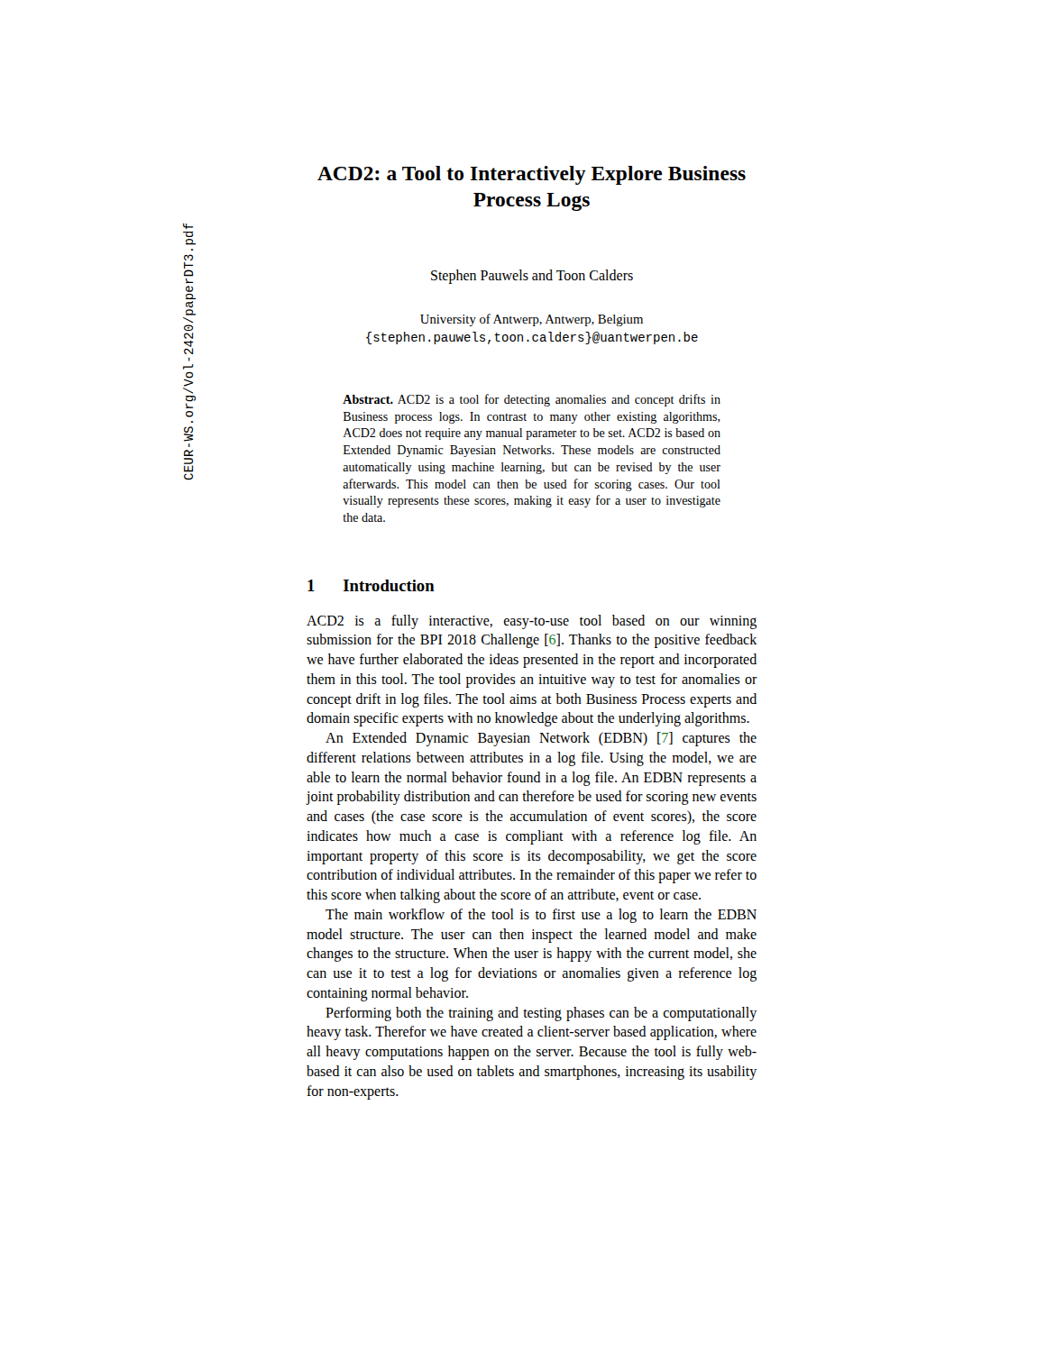CEUR-WS.org/Vol-2420/paperDT3.pdf
ACD2: a Tool to Interactively Explore Business
Process Logs
Stephen Pauwels and Toon Calders
University of Antwerp, Antwerp, Belgium
{stephen.pauwels,toon.calders}@uantwerpen.be
Abstract. ACD2 is a tool for detecting anomalies and concept drifts in Business process logs. In contrast to many other existing algorithms, ACD2 does not require any manual parameter to be set. ACD2 is based on Extended Dynamic Bayesian Networks. These models are constructed automatically using machine learning, but can be revised by the user afterwards. This model can then be used for scoring cases. Our tool visually represents these scores, making it easy for a user to investigate the data.
1 Introduction
ACD2 is a fully interactive, easy-to-use tool based on our winning submission for the BPI 2018 Challenge [6]. Thanks to the positive feedback we have further elaborated the ideas presented in the report and incorporated them in this tool. The tool provides an intuitive way to test for anomalies or concept drift in log files. The tool aims at both Business Process experts and domain specific experts with no knowledge about the underlying algorithms.
An Extended Dynamic Bayesian Network (EDBN) [7] captures the different relations between attributes in a log file. Using the model, we are able to learn the normal behavior found in a log file. An EDBN represents a joint probability distribution and can therefore be used for scoring new events and cases (the case score is the accumulation of event scores), the score indicates how much a case is compliant with a reference log file. An important property of this score is its decomposability, we get the score contribution of individual attributes. In the remainder of this paper we refer to this score when talking about the score of an attribute, event or case.
The main workflow of the tool is to first use a log to learn the EDBN model structure. The user can then inspect the learned model and make changes to the structure. When the user is happy with the current model, she can use it to test a log for deviations or anomalies given a reference log containing normal behavior.
Performing both the training and testing phases can be a computationally heavy task. Therefor we have created a client-server based application, where all heavy computations happen on the server. Because the tool is fully web-based it can also be used on tablets and smartphones, increasing its usability for non-experts.